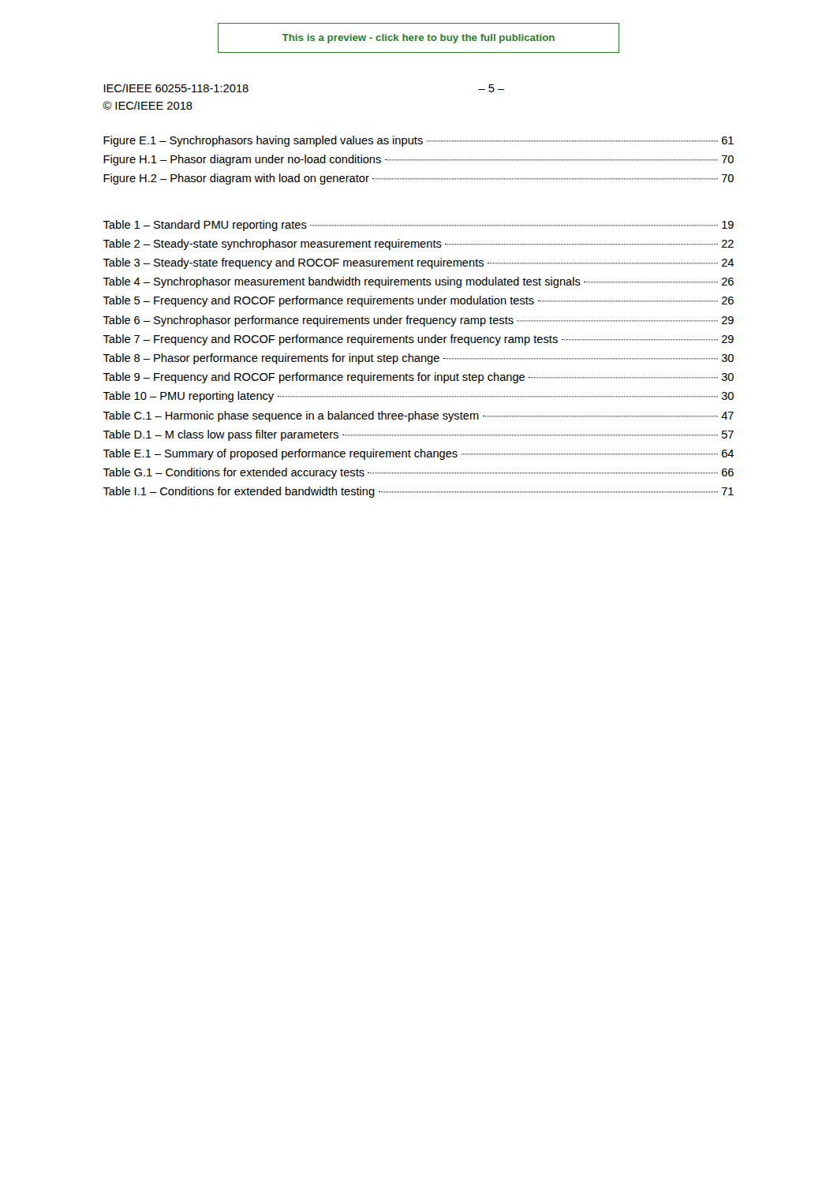This is a preview - click here to buy the full publication
IEC/IEEE 60255-118-1:2018
© IEC/IEEE 2018
– 5 –
Figure E.1 – Synchrophasors having sampled values as inputs 61
Figure H.1 – Phasor diagram under no-load conditions 70
Figure H.2 – Phasor diagram with load on generator 70
Table 1 – Standard PMU reporting rates 19
Table 2 – Steady-state synchrophasor measurement requirements 22
Table 3 – Steady-state frequency and ROCOF measurement requirements 24
Table 4 – Synchrophasor measurement bandwidth requirements using modulated test signals 26
Table 5 – Frequency and ROCOF performance requirements under modulation tests 26
Table 6 – Synchrophasor performance requirements under frequency ramp tests 29
Table 7 – Frequency and ROCOF performance requirements under frequency ramp tests 29
Table 8 – Phasor performance requirements for input step change 30
Table 9 – Frequency and ROCOF performance requirements for input step change 30
Table 10 – PMU reporting latency 30
Table C.1 – Harmonic phase sequence in a balanced three-phase system 47
Table D.1 – M class low pass filter parameters 57
Table E.1 – Summary of proposed performance requirement changes 64
Table G.1 – Conditions for extended accuracy tests 66
Table I.1 – Conditions for extended bandwidth testing 71